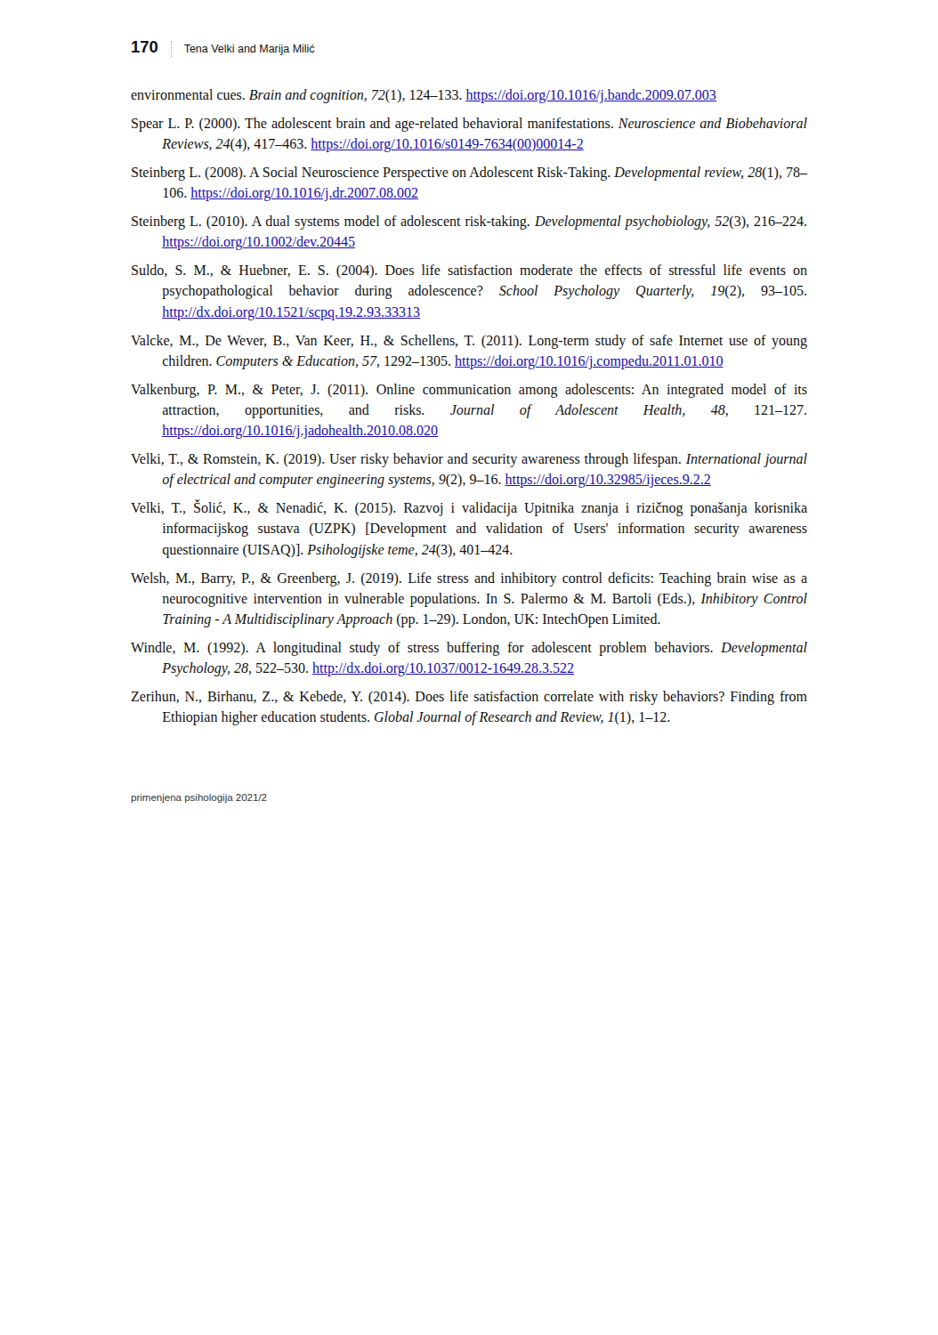170 Tena Velki and Marija Milić
environmental cues. Brain and cognition, 72(1), 124–133. https://doi.org/10.1016/j.bandc.2009.07.003
Spear L. P. (2000). The adolescent brain and age-related behavioral manifestations. Neuroscience and Biobehavioral Reviews, 24(4), 417–463. https://doi.org/10.1016/s0149-7634(00)00014-2
Steinberg L. (2008). A Social Neuroscience Perspective on Adolescent Risk-Taking. Developmental review, 28(1), 78–106. https://doi.org/10.1016/j.dr.2007.08.002
Steinberg L. (2010). A dual systems model of adolescent risk-taking. Developmental psychobiology, 52(3), 216–224. https://doi.org/10.1002/dev.20445
Suldo, S. M., & Huebner, E. S. (2004). Does life satisfaction moderate the effects of stressful life events on psychopathological behavior during adolescence? School Psychology Quarterly, 19(2), 93–105. http://dx.doi.org/10.1521/scpq.19.2.93.33313
Valcke, M., De Wever, B., Van Keer, H., & Schellens, T. (2011). Long-term study of safe Internet use of young children. Computers & Education, 57, 1292–1305. https://doi.org/10.1016/j.compedu.2011.01.010
Valkenburg, P. M., & Peter, J. (2011). Online communication among adolescents: An integrated model of its attraction, opportunities, and risks. Journal of Adolescent Health, 48, 121–127. https://doi.org/10.1016/j.jadohealth.2010.08.020
Velki, T., & Romstein, K. (2019). User risky behavior and security awareness through lifespan. International journal of electrical and computer engineering systems, 9(2), 9–16. https://doi.org/10.32985/ijeces.9.2.2
Velki, T., Šolić, K., & Nenadić, K. (2015). Razvoj i validacija Upitnika znanja i rizičnog ponašanja korisnika informacijskog sustava (UZPK) [Development and validation of Users' information security awareness questionnaire (UISAQ)]. Psihologijske teme, 24(3), 401–424.
Welsh, M., Barry, P., & Greenberg, J. (2019). Life stress and inhibitory control deficits: Teaching brain wise as a neurocognitive intervention in vulnerable populations. In S. Palermo & M. Bartoli (Eds.), Inhibitory Control Training - A Multidisciplinary Approach (pp. 1–29). London, UK: IntechOpen Limited.
Windle, M. (1992). A longitudinal study of stress buffering for adolescent problem behaviors. Developmental Psychology, 28, 522–530. http://dx.doi.org/10.1037/0012-1649.28.3.522
Zerihun, N., Birhanu, Z., & Kebede, Y. (2014). Does life satisfaction correlate with risky behaviors? Finding from Ethiopian higher education students. Global Journal of Research and Review, 1(1), 1–12.
primenjena psihologija 2021/2